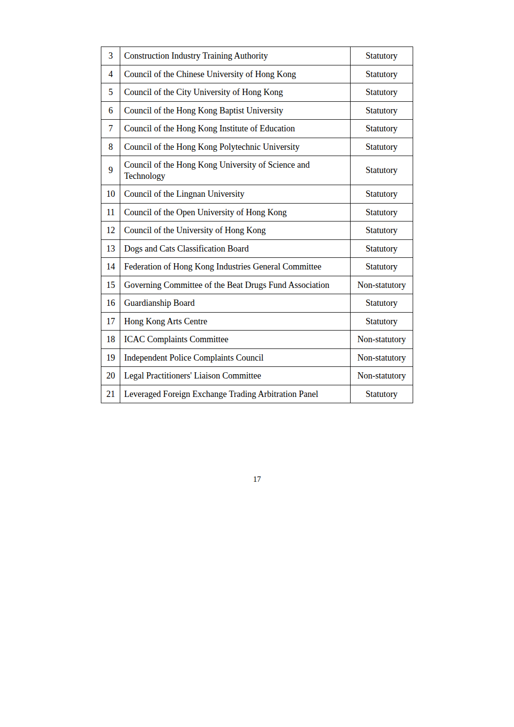| 3 | Construction Industry Training Authority | Statutory |
| 4 | Council of the Chinese University of Hong Kong | Statutory |
| 5 | Council of the City University of Hong Kong | Statutory |
| 6 | Council of the Hong Kong Baptist University | Statutory |
| 7 | Council of the Hong Kong Institute of Education | Statutory |
| 8 | Council of the Hong Kong Polytechnic University | Statutory |
| 9 | Council of the Hong Kong University of Science and Technology | Statutory |
| 10 | Council of the Lingnan University | Statutory |
| 11 | Council of the Open University of Hong Kong | Statutory |
| 12 | Council of the University of Hong Kong | Statutory |
| 13 | Dogs and Cats Classification Board | Statutory |
| 14 | Federation of Hong Kong Industries General Committee | Statutory |
| 15 | Governing Committee of the Beat Drugs Fund Association | Non-statutory |
| 16 | Guardianship Board | Statutory |
| 17 | Hong Kong Arts Centre | Statutory |
| 18 | ICAC Complaints Committee | Non-statutory |
| 19 | Independent Police Complaints Council | Non-statutory |
| 20 | Legal Practitioners' Liaison Committee | Non-statutory |
| 21 | Leveraged Foreign Exchange Trading Arbitration Panel | Statutory |
17